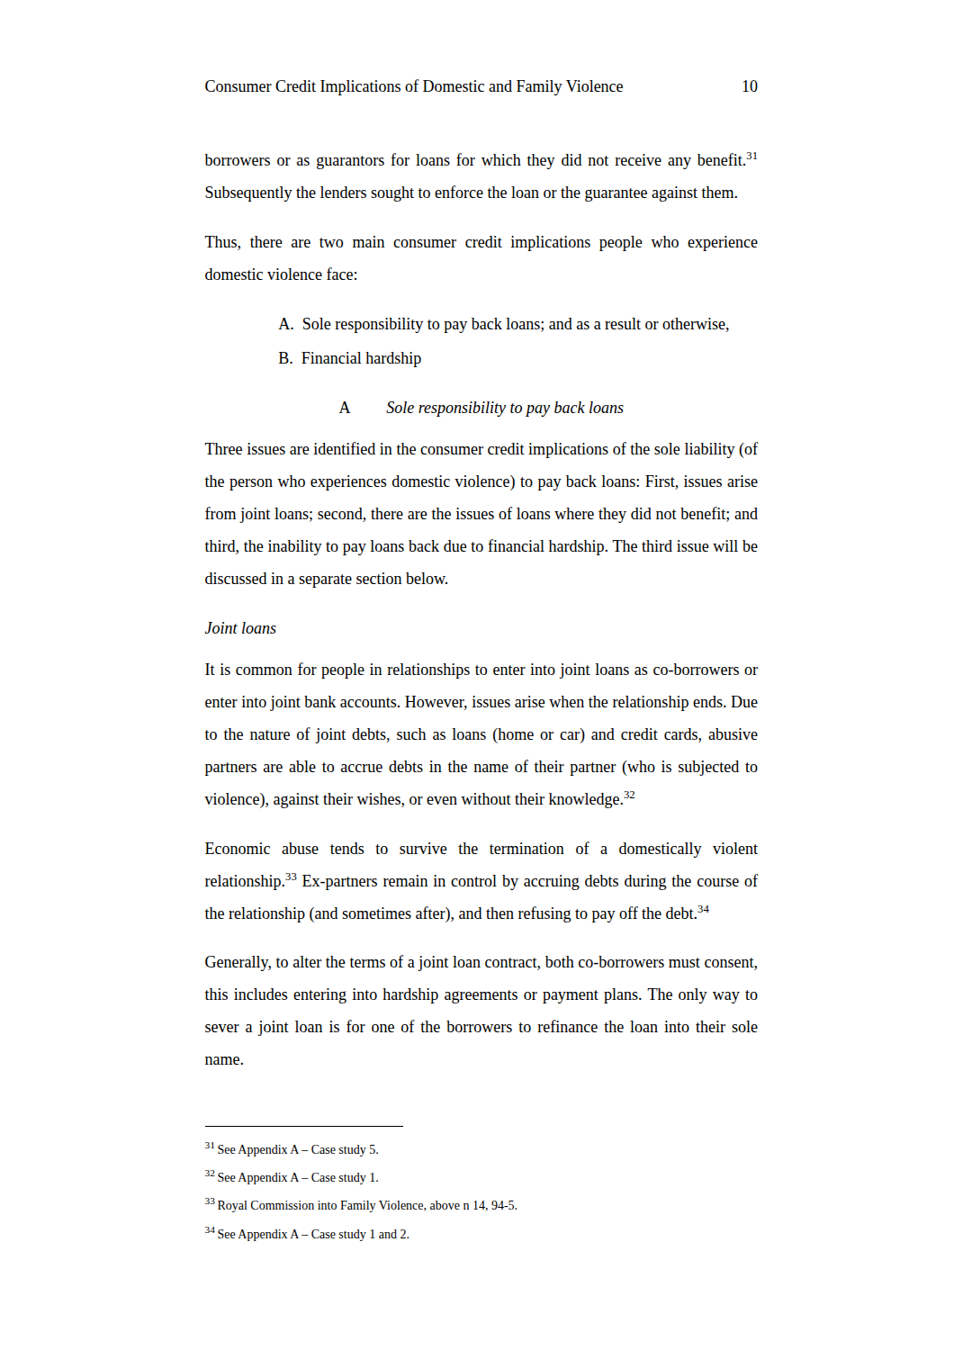Consumer Credit Implications of Domestic and Family Violence 10
borrowers or as guarantors for loans for which they did not receive any benefit.31 Subsequently the lenders sought to enforce the loan or the guarantee against them.
Thus, there are two main consumer credit implications people who experience domestic violence face:
A. Sole responsibility to pay back loans; and as a result or otherwise,
B. Financial hardship
ASole responsibility to pay back loans
Three issues are identified in the consumer credit implications of the sole liability (of the person who experiences domestic violence) to pay back loans: First, issues arise from joint loans; second, there are the issues of loans where they did not benefit; and third, the inability to pay loans back due to financial hardship. The third issue will be discussed in a separate section below.
Joint loans
It is common for people in relationships to enter into joint loans as co-borrowers or enter into joint bank accounts. However, issues arise when the relationship ends. Due to the nature of joint debts, such as loans (home or car) and credit cards, abusive partners are able to accrue debts in the name of their partner (who is subjected to violence), against their wishes, or even without their knowledge.32
Economic abuse tends to survive the termination of a domestically violent relationship.33 Ex-partners remain in control by accruing debts during the course of the relationship (and sometimes after), and then refusing to pay off the debt.34
Generally, to alter the terms of a joint loan contract, both co-borrowers must consent, this includes entering into hardship agreements or payment plans. The only way to sever a joint loan is for one of the borrowers to refinance the loan into their sole name.
31See Appendix A – Case study 5.
32See Appendix A – Case study 1.
33Royal Commission into Family Violence, above n 14, 94-5.
34See Appendix A – Case study 1 and 2.